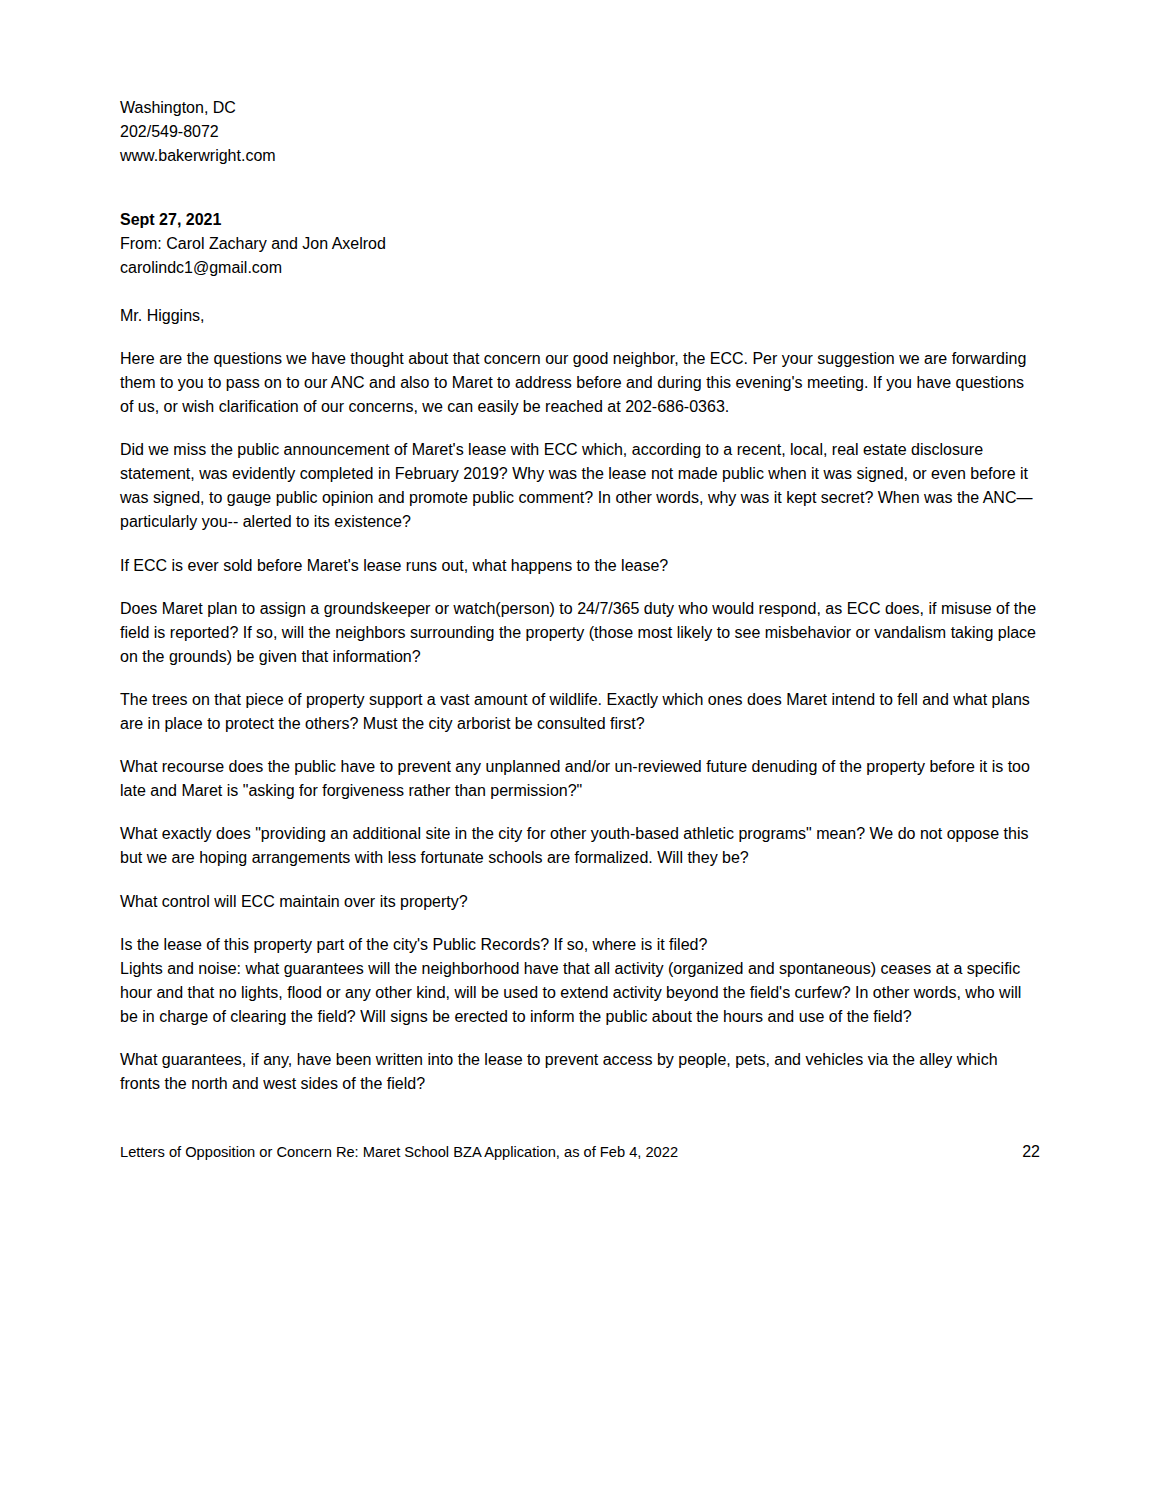Washington, DC
202/549-8072
www.bakerwright.com
Sept 27, 2021
From: Carol Zachary and Jon Axelrod
carolindc1@gmail.com
Mr. Higgins,
Here are the questions we have thought about that concern our good neighbor, the ECC. Per your suggestion we are forwarding them to you to pass on to our ANC and also to Maret to address before and during this evening's meeting. If you have questions of us, or wish clarification of our concerns, we can easily be reached at 202-686-0363.
Did we miss the public announcement of Maret's lease with ECC which, according to a recent, local, real estate disclosure statement, was evidently completed in February 2019? Why was the lease not made public when it was signed, or even before it was signed, to gauge public opinion and promote public comment? In other words, why was it kept secret? When was the ANC—particularly you-- alerted to its existence?
If ECC is ever sold before Maret's lease runs out, what happens to the lease?
Does Maret plan to assign a groundskeeper or watch(person) to 24/7/365 duty who would respond, as ECC does, if misuse of the field is reported? If so, will the neighbors surrounding the property (those most likely to see misbehavior or vandalism taking place on the grounds) be given that information?
The trees on that piece of property support a vast amount of wildlife. Exactly which ones does Maret intend to fell and what plans are in place to protect the others? Must the city arborist be consulted first?
What recourse does the public have to prevent any unplanned and/or un-reviewed future denuding of the property before it is too late and Maret is "asking for forgiveness rather than permission?"
What exactly does "providing an additional site in the city for other youth-based athletic programs" mean? We do not oppose this but we are hoping arrangements with less fortunate schools are formalized. Will they be?
What control will ECC maintain over its property?
Is the lease of this property part of the city's Public Records? If so, where is it filed?
Lights and noise: what guarantees will the neighborhood have that all activity (organized and spontaneous) ceases at a specific hour and that no lights, flood or any other kind, will be used to extend activity beyond the field's curfew? In other words, who will be in charge of clearing the field? Will signs be erected to inform the public about the hours and use of the field?
What guarantees, if any, have been written into the lease to prevent access by people, pets, and vehicles via the alley which fronts the north and west sides of the field?
Letters of Opposition or Concern Re: Maret School BZA Application, as of Feb 4, 2022 22